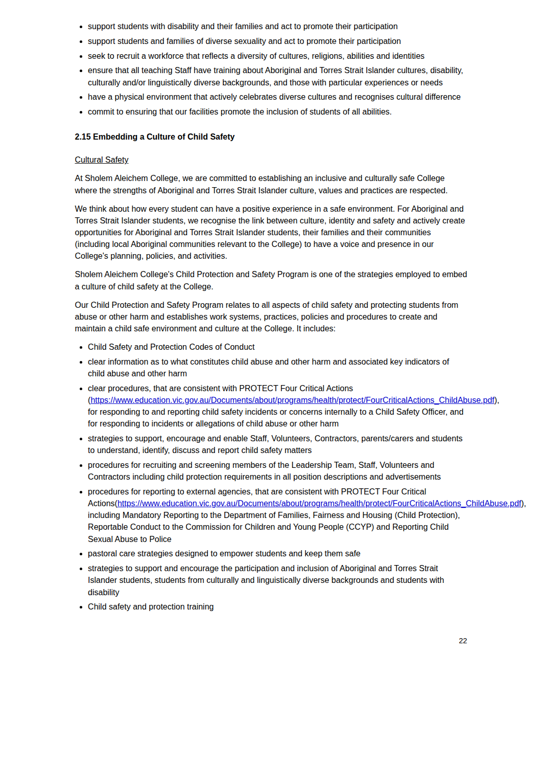support students with disability and their families and act to promote their participation
support students and families of diverse sexuality and act to promote their participation
seek to recruit a workforce that reflects a diversity of cultures, religions, abilities and identities
ensure that all teaching Staff have training about Aboriginal and Torres Strait Islander cultures, disability, culturally and/or linguistically diverse backgrounds, and those with particular experiences or needs
have a physical environment that actively celebrates diverse cultures and recognises cultural difference
commit to ensuring that our facilities promote the inclusion of students of all abilities.
2.15 Embedding a Culture of Child Safety
Cultural Safety
At Sholem Aleichem College, we are committed to establishing an inclusive and culturally safe College where the strengths of Aboriginal and Torres Strait Islander culture, values and practices are respected.
We think about how every student can have a positive experience in a safe environment. For Aboriginal and Torres Strait Islander students, we recognise the link between culture, identity and safety and actively create opportunities for Aboriginal and Torres Strait Islander students, their families and their communities (including local Aboriginal communities relevant to the College) to have a voice and presence in our College's planning, policies, and activities.
Sholem Aleichem College's Child Protection and Safety Program is one of the strategies employed to embed a culture of child safety at the College.
Our Child Protection and Safety Program relates to all aspects of child safety and protecting students from abuse or other harm and establishes work systems, practices, policies and procedures to create and maintain a child safe environment and culture at the College. It includes:
Child Safety and Protection Codes of Conduct
clear information as to what constitutes child abuse and other harm and associated key indicators of child abuse and other harm
clear procedures, that are consistent with PROTECT Four Critical Actions (https://www.education.vic.gov.au/Documents/about/programs/health/protect/FourCriticalActions_ChildAbuse.pdf), for responding to and reporting child safety incidents or concerns internally to a Child Safety Officer, and for responding to incidents or allegations of child abuse or other harm
strategies to support, encourage and enable Staff, Volunteers, Contractors, parents/carers and students to understand, identify, discuss and report child safety matters
procedures for recruiting and screening members of the Leadership Team, Staff, Volunteers and Contractors including child protection requirements in all position descriptions and advertisements
procedures for reporting to external agencies, that are consistent with PROTECT Four Critical Actions(https://www.education.vic.gov.au/Documents/about/programs/health/protect/FourCriticalActions_ChildAbuse.pdf), including Mandatory Reporting to the Department of Families, Fairness and Housing (Child Protection), Reportable Conduct to the Commission for Children and Young People (CCYP) and Reporting Child Sexual Abuse to Police
pastoral care strategies designed to empower students and keep them safe
strategies to support and encourage the participation and inclusion of Aboriginal and Torres Strait Islander students, students from culturally and linguistically diverse backgrounds and students with disability
Child safety and protection training
22